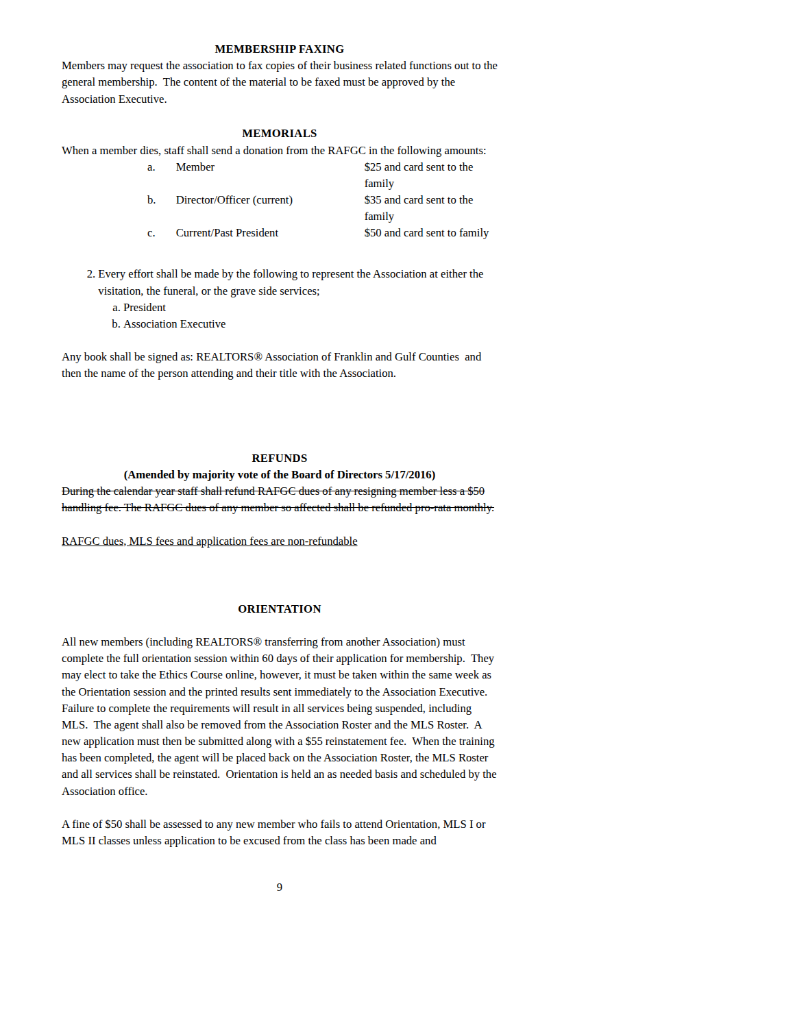MEMBERSHIP FAXING
Members may request the association to fax copies of their business related functions out to the general membership. The content of the material to be faxed must be approved by the Association Executive.
MEMORIALS
When a member dies, staff shall send a donation from the RAFGC in the following amounts:
| a. | Member | $25 and card sent to the family |
| b. | Director/Officer (current) | $35 and card sent to the family |
| c. | Current/Past President | $50 and card sent to family |
Every effort shall be made by the following to represent the Association at either the visitation, the funeral, or the grave side services;
President
Association Executive
Any book shall be signed as: REALTORS® Association of Franklin and Gulf Counties and then the name of the person attending and their title with the Association.
REFUNDS
(Amended by majority vote of the Board of Directors 5/17/2016)
During the calendar year staff shall refund RAFGC dues of any resigning member less a $50 handling fee. The RAFGC dues of any member so affected shall be refunded pro-rata monthly.
RAFGC dues, MLS fees and application fees are non-refundable
ORIENTATION
All new members (including REALTORS® transferring from another Association) must complete the full orientation session within 60 days of their application for membership. They may elect to take the Ethics Course online, however, it must be taken within the same week as the Orientation session and the printed results sent immediately to the Association Executive. Failure to complete the requirements will result in all services being suspended, including MLS. The agent shall also be removed from the Association Roster and the MLS Roster. A new application must then be submitted along with a $55 reinstatement fee. When the training has been completed, the agent will be placed back on the Association Roster, the MLS Roster and all services shall be reinstated. Orientation is held an as needed basis and scheduled by the Association office.
A fine of $50 shall be assessed to any new member who fails to attend Orientation, MLS I or MLS II classes unless application to be excused from the class has been made and
9